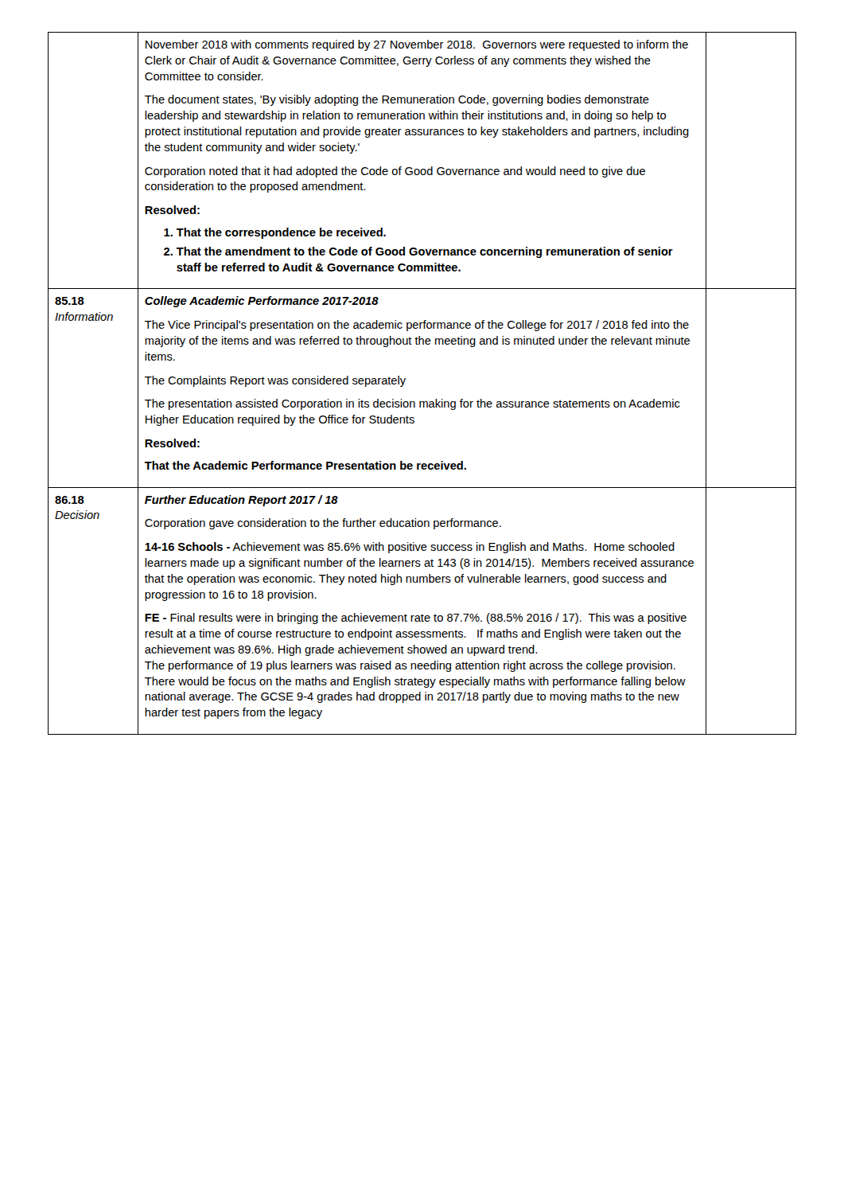| | November 2018 with comments required by 27 November 2018. Governors were requested to inform the Clerk or Chair of Audit & Governance Committee, Gerry Corless of any comments they wished the Committee to consider. The document states, 'By visibly adopting the Remuneration Code, governing bodies demonstrate leadership and stewardship in relation to remuneration within their institutions and, in doing so help to protect institutional reputation and provide greater assurances to key stakeholders and partners, including the student community and wider society.' Corporation noted that it had adopted the Code of Good Governance and would need to give due consideration to the proposed amendment. Resolved: That the correspondence be received. That the amendment to the Code of Good Governance concerning remuneration of senior staff be referred to Audit & Governance Committee. | |
| 85.18 Information | College Academic Performance 2017-2018 The Vice Principal's presentation on the academic performance of the College for 2017 / 2018 fed into the majority of the items and was referred to throughout the meeting and is minuted under the relevant minute items. The Complaints Report was considered separately The presentation assisted Corporation in its decision making for the assurance statements on Academic Higher Education required by the Office for Students Resolved: That the Academic Performance Presentation be received. | |
| 86.18 Decision | Further Education Report 2017 / 18 Corporation gave consideration to the further education performance. 14-16 Schools - Achievement was 85.6% with positive success in English and Maths. Home schooled learners made up a significant number of the learners at 143 (8 in 2014/15). Members received assurance that the operation was economic. They noted high numbers of vulnerable learners, good success and progression to 16 to 18 provision. FE - Final results were in bringing the achievement rate to 87.7%. (88.5% 2016 / 17). This was a positive result at a time of course restructure to endpoint assessments. If maths and English were taken out the achievement was 89.6%. High grade achievement showed an upward trend. The performance of 19 plus learners was raised as needing attention right across the college provision. There would be focus on the maths and English strategy especially maths with performance falling below national average. The GCSE 9-4 grades had dropped in 2017/18 partly due to moving maths to the new harder test papers from the legacy | |